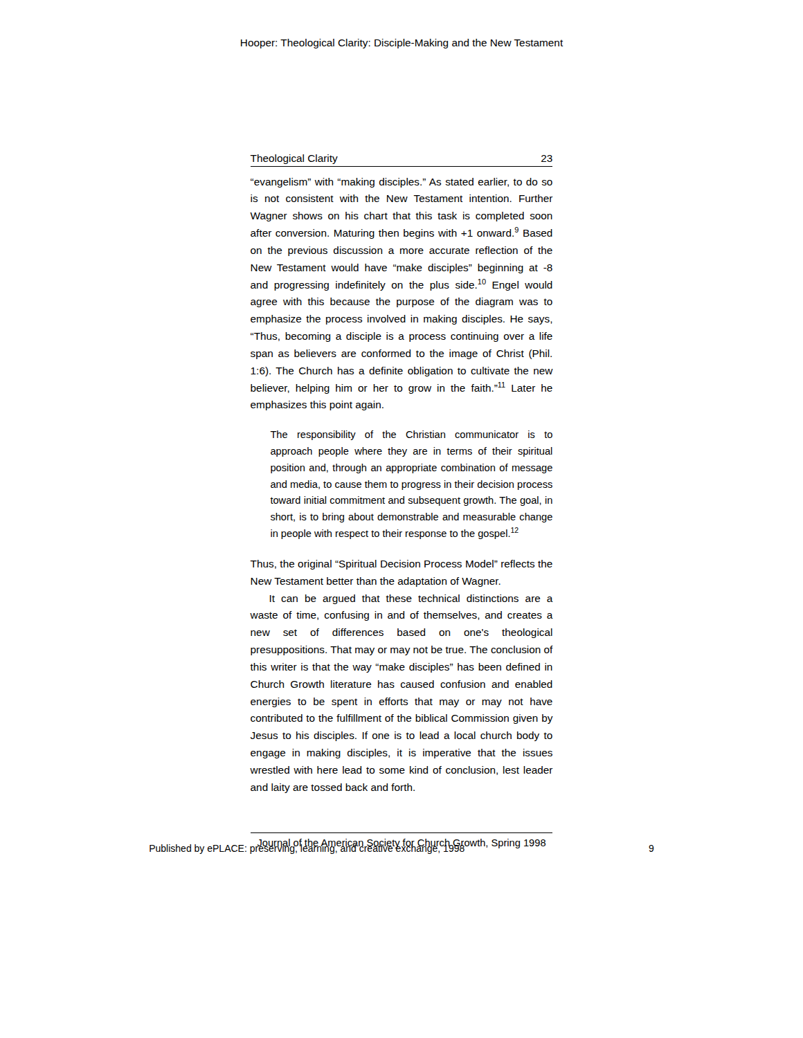Hooper: Theological Clarity: Disciple-Making and the New Testament
Theological Clarity 23
“evangelism” with “making disciples.” As stated earlier, to do so is not consistent with the New Testament intention. Further Wagner shows on his chart that this task is completed soon after conversion. Maturing then begins with +1 onward.9 Based on the previous discussion a more accurate reflection of the New Testament would have “make disciples” beginning at -8 and progressing indefinitely on the plus side.10 Engel would agree with this because the purpose of the diagram was to emphasize the process involved in making disciples. He says, “Thus, becoming a disciple is a process continuing over a life span as believers are conformed to the image of Christ (Phil. 1:6). The Church has a definite obligation to cultivate the new believer, helping him or her to grow in the faith.”11 Later he emphasizes this point again.
The responsibility of the Christian communicator is to approach people where they are in terms of their spiritual position and, through an appropriate combination of message and media, to cause them to progress in their decision process toward initial commitment and subsequent growth. The goal, in short, is to bring about demonstrable and measurable change in people with respect to their response to the gospel.12
Thus, the original “Spiritual Decision Process Model” reflects the New Testament better than the adaptation of Wagner.
It can be argued that these technical distinctions are a waste of time, confusing in and of themselves, and creates a new set of differences based on one's theological presuppositions. That may or may not be true. The conclusion of this writer is that the way “make disciples” has been defined in Church Growth literature has caused confusion and enabled energies to be spent in efforts that may or may not have contributed to the fulfillment of the biblical Commission given by Jesus to his disciples. If one is to lead a local church body to engage in making disciples, it is imperative that the issues wrestled with here lead to some kind of conclusion, lest leader and laity are tossed back and forth.
Journal of the American Society for Church Growth, Spring 1998
Published by ePLACE: preserving, learning, and creative exchange, 1998 9